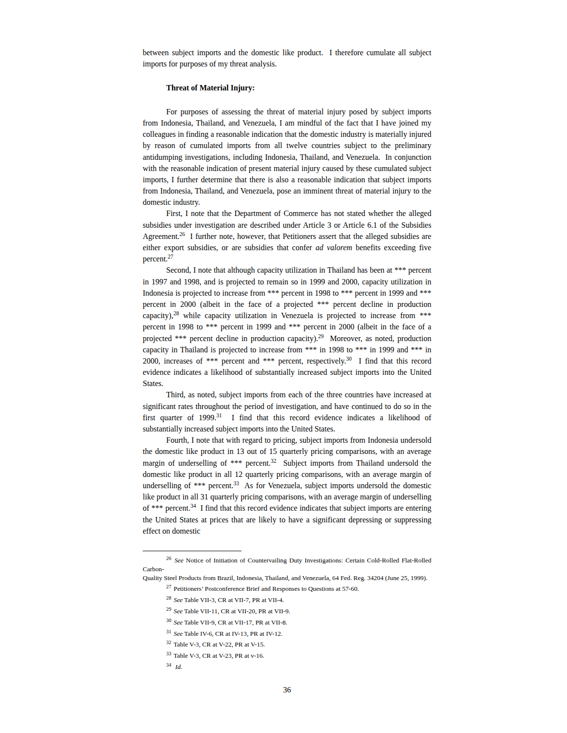between subject imports and the domestic like product. I therefore cumulate all subject imports for purposes of my threat analysis.
Threat of Material Injury:
For purposes of assessing the threat of material injury posed by subject imports from Indonesia, Thailand, and Venezuela, I am mindful of the fact that I have joined my colleagues in finding a reasonable indication that the domestic industry is materially injured by reason of cumulated imports from all twelve countries subject to the preliminary antidumping investigations, including Indonesia, Thailand, and Venezuela. In conjunction with the reasonable indication of present material injury caused by these cumulated subject imports, I further determine that there is also a reasonable indication that subject imports from Indonesia, Thailand, and Venezuela, pose an imminent threat of material injury to the domestic industry.
First, I note that the Department of Commerce has not stated whether the alleged subsidies under investigation are described under Article 3 or Article 6.1 of the Subsidies Agreement.26 I further note, however, that Petitioners assert that the alleged subsidies are either export subsidies, or are subsidies that confer ad valorem benefits exceeding five percent.27
Second, I note that although capacity utilization in Thailand has been at *** percent in 1997 and 1998, and is projected to remain so in 1999 and 2000, capacity utilization in Indonesia is projected to increase from *** percent in 1998 to *** percent in 1999 and *** percent in 2000 (albeit in the face of a projected *** percent decline in production capacity),28 while capacity utilization in Venezuela is projected to increase from *** percent in 1998 to *** percent in 1999 and *** percent in 2000 (albeit in the face of a projected *** percent decline in production capacity).29 Moreover, as noted, production capacity in Thailand is projected to increase from *** in 1998 to *** in 1999 and *** in 2000, increases of *** percent and *** percent, respectively.30 I find that this record evidence indicates a likelihood of substantially increased subject imports into the United States.
Third, as noted, subject imports from each of the three countries have increased at significant rates throughout the period of investigation, and have continued to do so in the first quarter of 1999.31 I find that this record evidence indicates a likelihood of substantially increased subject imports into the United States.
Fourth, I note that with regard to pricing, subject imports from Indonesia undersold the domestic like product in 13 out of 15 quarterly pricing comparisons, with an average margin of underselling of *** percent.32 Subject imports from Thailand undersold the domestic like product in all 12 quarterly pricing comparisons, with an average margin of underselling of *** percent.33 As for Venezuela, subject imports undersold the domestic like product in all 31 quarterly pricing comparisons, with an average margin of underselling of *** percent.34 I find that this record evidence indicates that subject imports are entering the United States at prices that are likely to have a significant depressing or suppressing effect on domestic
26 See Notice of Initiation of Countervailing Duty Investigations: Certain Cold-Rolled Flat-Rolled Carbon-Quality Steel Products from Brazil, Indonesia, Thailand, and Venezuela, 64 Fed. Reg. 34204 (June 25, 1999).
27 Petitioners’ Postconference Brief and Responses to Questions at 57-60.
28 See Table VII-3, CR at VII-7, PR at VII-4.
29 See Table VII-11, CR at VII-20, PR at VII-9.
30 See Table VII-9, CR at VII-17, PR at VII-8.
31 See Table IV-6, CR at IV-13, PR at IV-12.
32 Table V-3, CR at V-22, PR at V-15.
33 Table V-3, CR at V-23, PR at v-16.
34 Id.
36